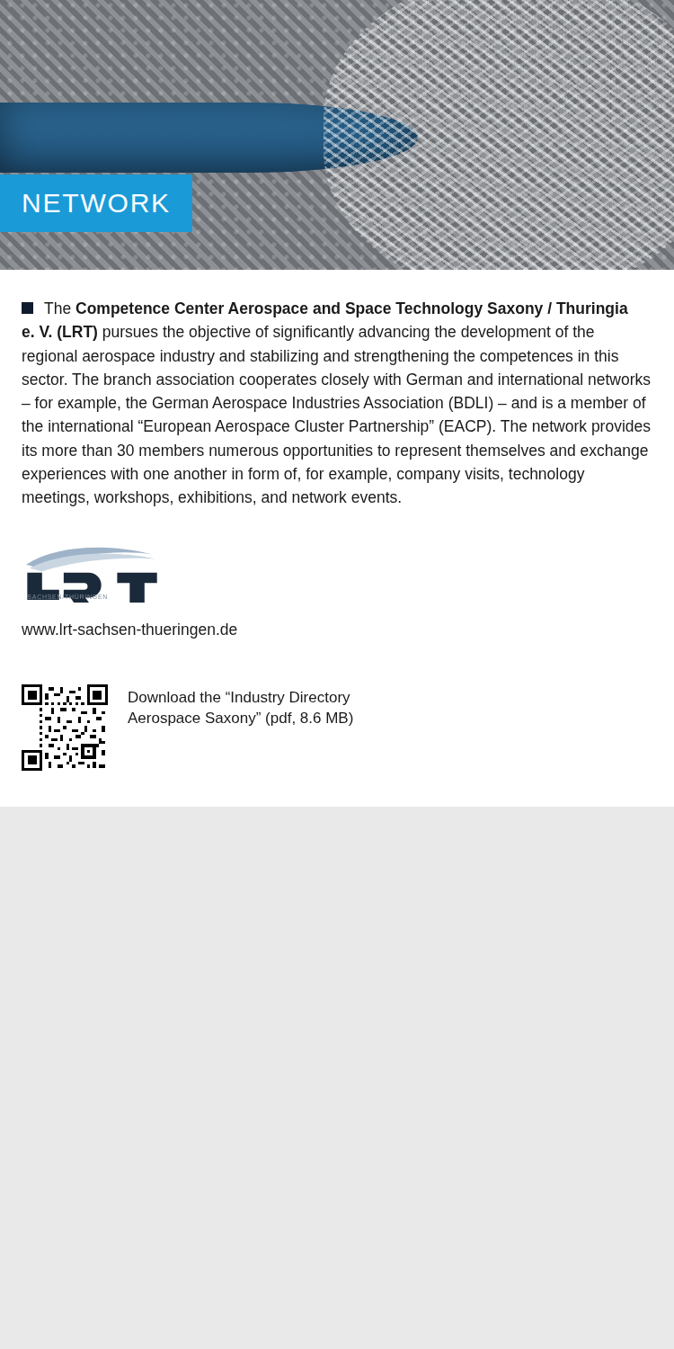Network
The Competence Center Aerospace and Space Technology Saxony / Thuringia e. V. (LRT) pursues the objective of significantly advancing the development of the regional aerospace industry and stabilizing and strengthening the competences in this sector. The branch association cooperates closely with German and international networks – for example, the German Aerospace Industries Association (BDLI) – and is a member of the international “European Aerospace Cluster Partnership” (EACP). The network provides its more than 30 members numerous opportunities to represent themselves and exchange experiences with one another in form of, for example, company visits, technology meetings, workshops, exhibitions, and network events.
SACHSEN/THÜRINGEN
www.lrt-sachsen-thueringen.de
Download the “Industry Directory
Aerospace Saxony” (pdf, 8.6 MB)